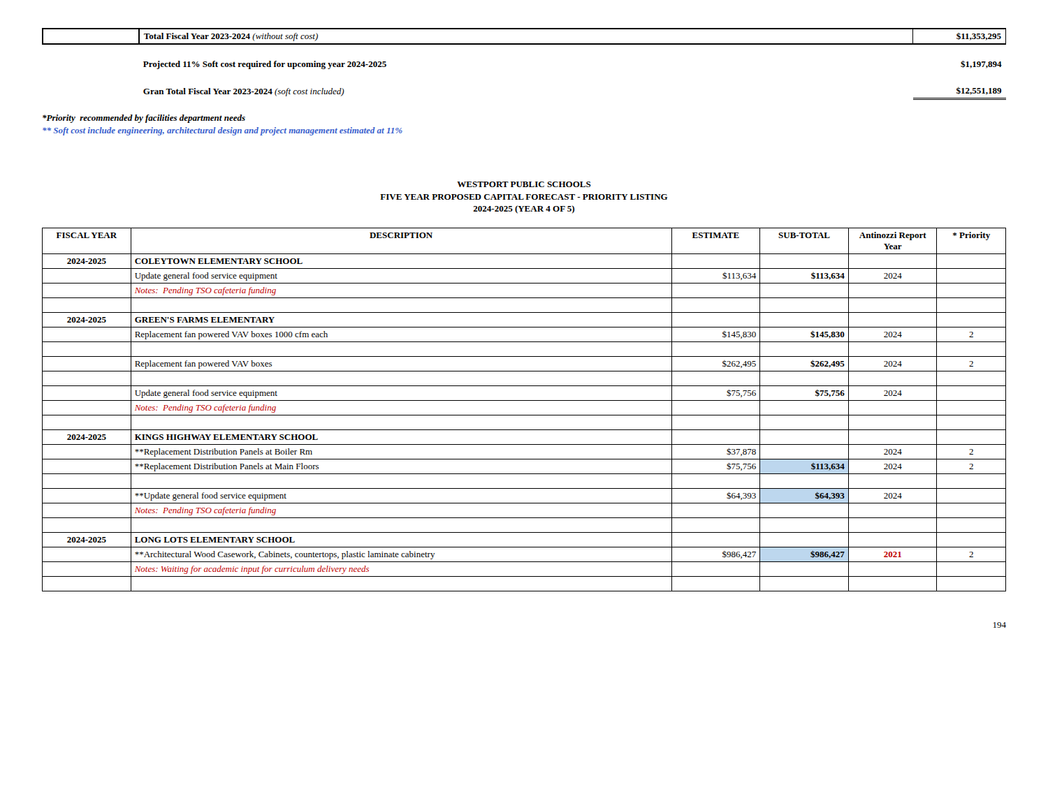| | Total Fiscal Year 2023-2024 (without soft cost) | | $11,353,295 |
| | Projected 11% Soft cost required for upcoming year 2024-2025 | | $1,197,894 |
| | Gran Total Fiscal Year 2023-2024 (soft cost included) | | $12,551,189 |
*Priority recommended by facilities department needs
** Soft cost include engineering, architectural design and project management estimated at 11%
WESTPORT PUBLIC SCHOOLS
FIVE YEAR PROPOSED CAPITAL FORECAST - PRIORITY LISTING
2024-2025 (YEAR 4 OF 5)
| FISCAL YEAR | DESCRIPTION | ESTIMATE | SUB-TOTAL | Antinozzi Report Year | * Priority |
| --- | --- | --- | --- | --- | --- |
| 2024-2025 | COLEYTOWN ELEMENTARY SCHOOL | | | | |
| | Update general food service equipment | $113,634 | $113,634 | 2024 | |
| | Notes: Pending TSO cafeteria funding | | | | |
| 2024-2025 | GREEN'S FARMS ELEMENTARY | | | | |
| | Replacement fan powered VAV boxes 1000 cfm each | $145,830 | $145,830 | 2024 | 2 |
| | Replacement fan powered VAV boxes | $262,495 | $262,495 | 2024 | 2 |
| | Update general food service equipment | $75,756 | $75,756 | 2024 | |
| | Notes: Pending TSO cafeteria funding | | | | |
| 2024-2025 | KINGS HIGHWAY ELEMENTARY SCHOOL | | | | |
| | **Replacement Distribution Panels at Boiler Rm | $37,878 | | 2024 | 2 |
| | **Replacement Distribution Panels at Main Floors | $75,756 | $113,634 | 2024 | 2 |
| | **Update general food service equipment | $64,393 | $64,393 | 2024 | |
| | Notes: Pending TSO cafeteria funding | | | | |
| 2024-2025 | LONG LOTS ELEMENTARY SCHOOL | | | | |
| | **Architectural Wood Casework, Cabinets, countertops, plastic laminate cabinetry | $986,427 | $986,427 | 2021 | 2 |
| | Notes: Waiting for academic input for curriculum delivery needs | | | | |
194